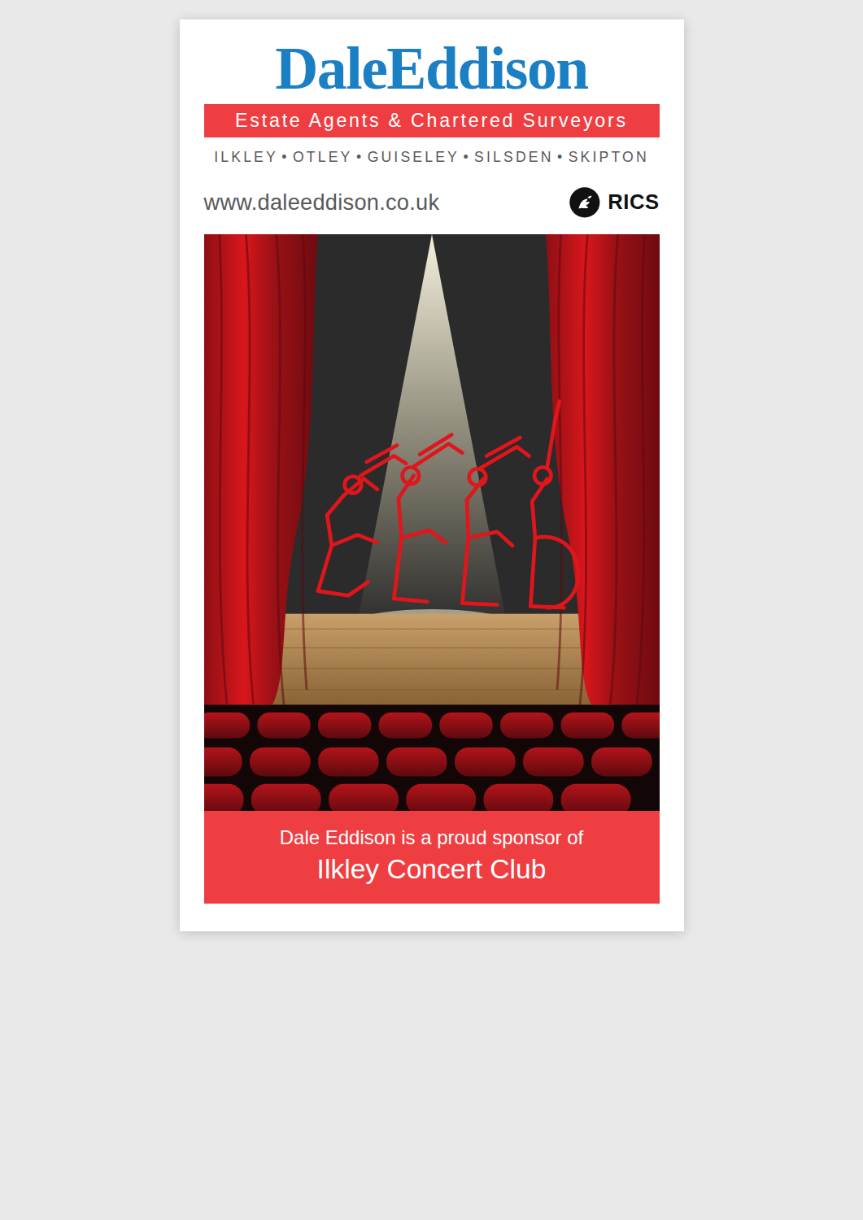Dale Eddison
Estate Agents & Chartered Surveyors
Ilkley•Otley•Guiseley•Silsden•Skipton
www.daleeddison.co.uk
RICS
Dale Eddison is a proud sponsor of Ilkley Concert Club